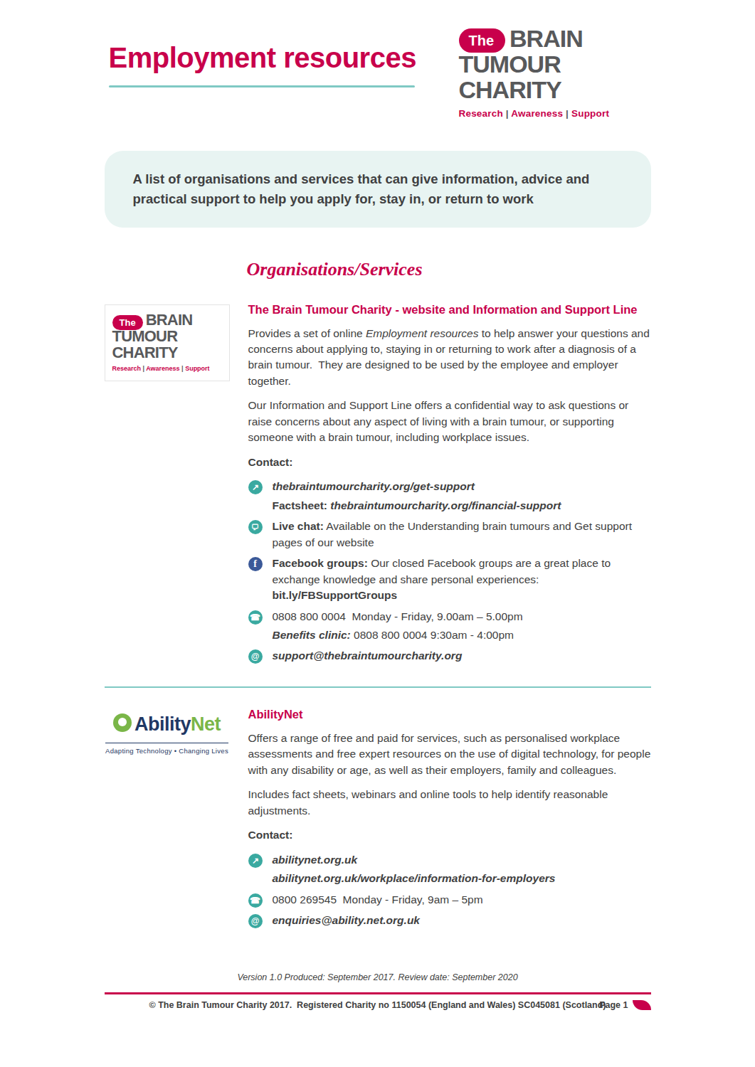Employment resources
The BRAIN TUMOUR CHARITY
Research | Awareness | Support
A list of organisations and services that can give information, advice and practical support to help you apply for, stay in, or return to work
Organisations/Services
The BRAIN TUMOUR CHARITY
Research | Awareness | Support
The Brain Tumour Charity - website and Information and Support Line
Provides a set of online Employment resources to help answer your questions and concerns about applying to, staying in or returning to work after a diagnosis of a brain tumour. They are designed to be used by the employee and employer together.
Our Information and Support Line offers a confidential way to ask questions or raise concerns about any aspect of living with a brain tumour, or supporting someone with a brain tumour, including workplace issues.
Contact:
thebraintumourcharity.org/get-support Factsheet: thebraintumourcharity.org/financial-support
Live chat: Available on the Understanding brain tumours and Get support pages of our website
Facebook groups: Our closed Facebook groups are a great place to exchange knowledge and share personal experiences: bit.ly/FBSupportGroups
0808 800 0004 Monday - Friday, 9.00am – 5.00pm Benefits clinic: 0808 800 0004 9:30am - 4:00pm
support@thebraintumourcharity.org
AbilityNet
Adapting Technology • Changing Lives
AbilityNet
Offers a range of free and paid for services, such as personalised workplace assessments and free expert resources on the use of digital technology, for people with any disability or age, as well as their employers, family and colleagues.
Includes fact sheets, webinars and online tools to help identify reasonable adjustments.
Contact:
abilitynet.org.uk abilitynet.org.uk/workplace/information-for-employers
0800 269545 Monday - Friday, 9am – 5pm
enquiries@ability.net.org.uk
Version 1.0 Produced: September 2017. Review date: September 2020
© The Brain Tumour Charity 2017. Registered Charity no 1150054 (England and Wales) SC045081 (Scotland) Page 1